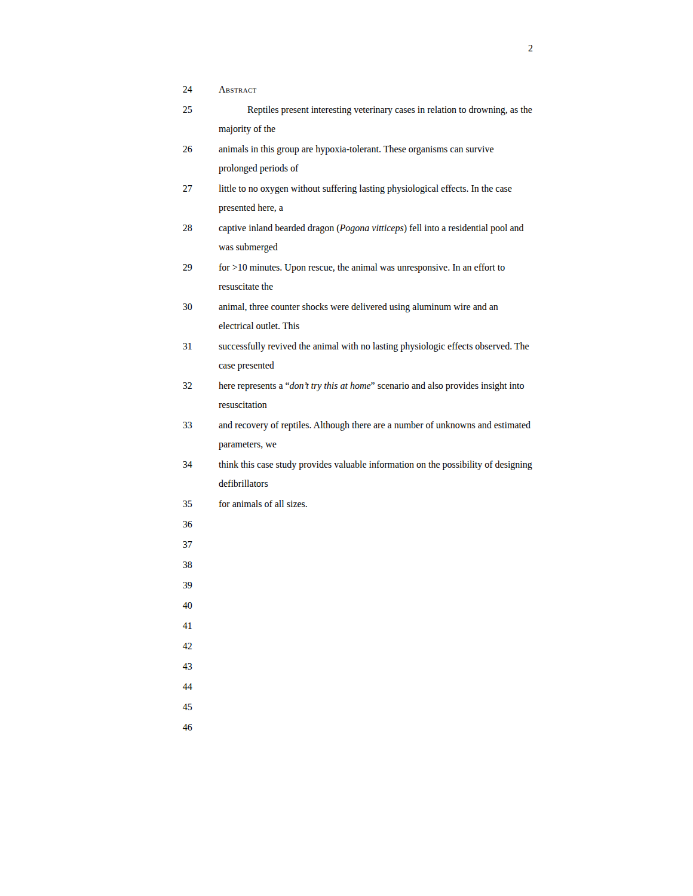2
| 24 | Abstract |
| 25 | Reptiles present interesting veterinary cases in relation to drowning, as the majority of the |
| 26 | animals in this group are hypoxia-tolerant. These organisms can survive prolonged periods of |
| 27 | little to no oxygen without suffering lasting physiological effects. In the case presented here, a |
| 28 | captive inland bearded dragon ( Pogona vitticeps ) fell into a residential pool and was submerged |
| 29 | for >10 minutes. Upon rescue, the animal was unresponsive. In an effort to resuscitate the |
| 30 | animal, three counter shocks were delivered using aluminum wire and an electrical outlet. This |
| 31 | successfully revived the animal with no lasting physiologic effects observed. The case presented |
| 32 | here represents a “ don’t try this at home ” scenario and also provides insight into resuscitation |
| 33 | and recovery of reptiles. Although there are a number of unknowns and estimated parameters, we |
| 34 | think this case study provides valuable information on the possibility of designing defibrillators |
| 35 | for animals of all sizes. |
| 36 | |
| 37 | |
| 38 | |
| 39 | |
| 40 | |
| 41 | |
| 42 | |
| 43 | |
| 44 | |
| 45 | |
| 46 | |